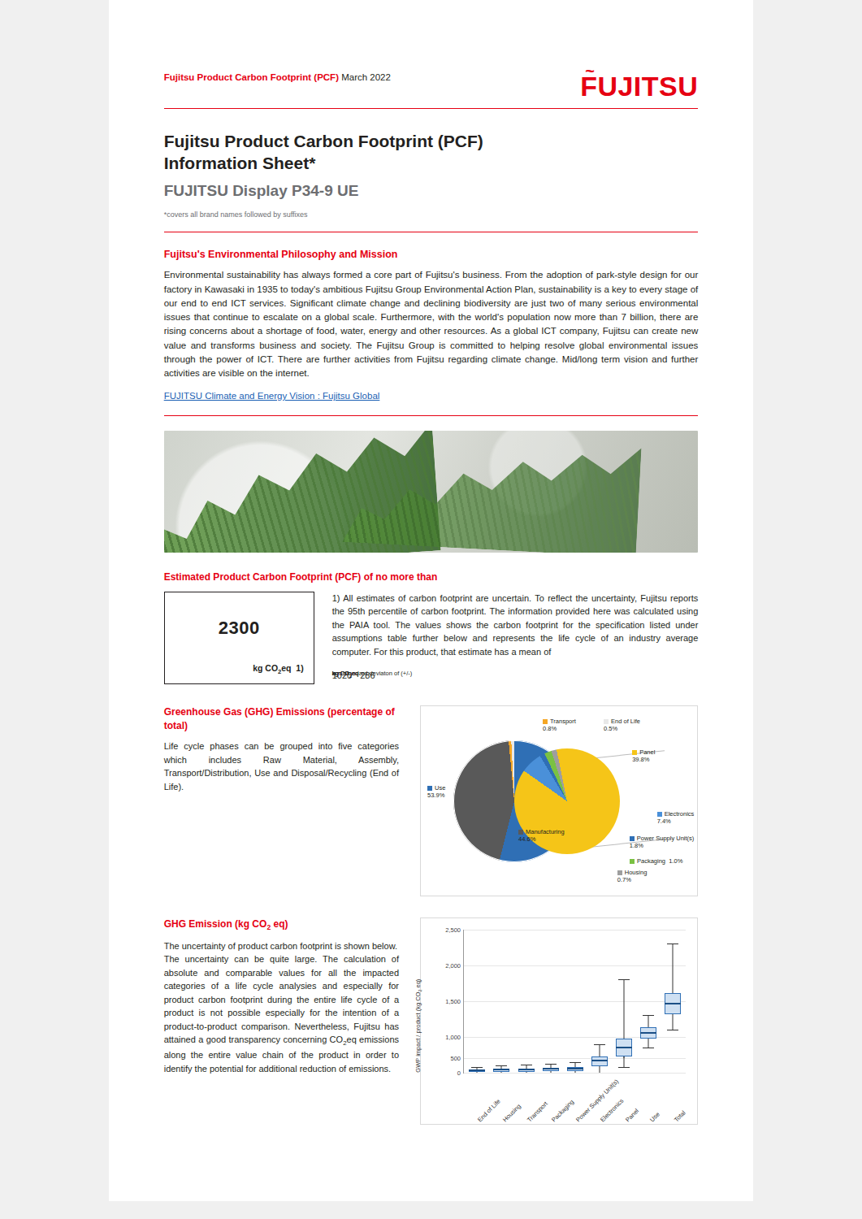Fujitsu Product Carbon Footprint (PCF) March 2022
~FUJITSU
Fujitsu Product Carbon Footprint (PCF)
Information Sheet*
FUJITSU Display P34-9 UE
*covers all brand names followed by suffixes
Fujitsu's Environmental Philosophy and Mission
Environmental sustainability has always formed a core part of Fujitsu's business. From the adoption of park-style design for our factory in Kawasaki in 1935 to today's ambitious Fujitsu Group Environmental Action Plan, sustainability is a key to every stage of our end to end ICT services. Significant climate change and declining biodiversity are just two of many serious environmental issues that continue to escalate on a global scale. Furthermore, with the world's population now more than 7 billion, there are rising concerns about a shortage of food, water, energy and other resources. As a global ICT company, Fujitsu can create new value and transforms business and society. The Fujitsu Group is committed to helping resolve global environmental issues through the power of ICT. There are further activities from Fujitsu regarding climate change. Mid/long term vision and further activities are visible on the internet.
FUJITSU Climate and Energy Vision : Fujitsu Global
Estimated Product Carbon Footprint (PCF) of no more than
2300
kg CO2eq 1)
1) All estimates of carbon footprint are uncertain. To reflect the uncertainty, Fujitsu reports the 95th percentile of carbon footprint. The information provided here was calculated using the PAIA tool. The values shows the carbon footprint for the specification listed under assumptions table further below and represents the life cycle of an industry average computer. For this product, that estimate has a mean of
1020 kg CO2eq and standard deviaton of (+/-) 286 kg CO2eq
Greenhouse Gas (GHG) Emissions (percentage of total)
Life cycle phases can be grouped into five categories which includes Raw Material, Assembly, Transport/Distribution, Use and Disposal/Recycling (End of Life).
Transport
0.8% End of Life
0.5% Use
53.9% Manufacturing
44.6% Panel
39.8% Electronics
7.4% Power Supply Unit(s)
1.8% Packaging 1.0% Housing
0.7%
GHG Emission (kg CO2 eq)
The uncertainty of product carbon footprint is shown below.
The uncertainty can be quite large. The calculation of absolute and comparable values for all the impacted categories of a life cycle analysies and especially for product carbon footprint during the entire life cycle of a product is not possible especially for the intention of a product-to-product comparison. Nevertheless, Fujitsu has attained a good transparency concerning CO2eq emissions along the entire value chain of the product in order to identify the potential for additional reduction of emissions.
GWP impact / product (kg CO2 eq)
2,500
2,000
1,500
1,000
500
0
End of Life Housing Transport Packaging Power Supply Unit(s) Electronics Panel Use Total